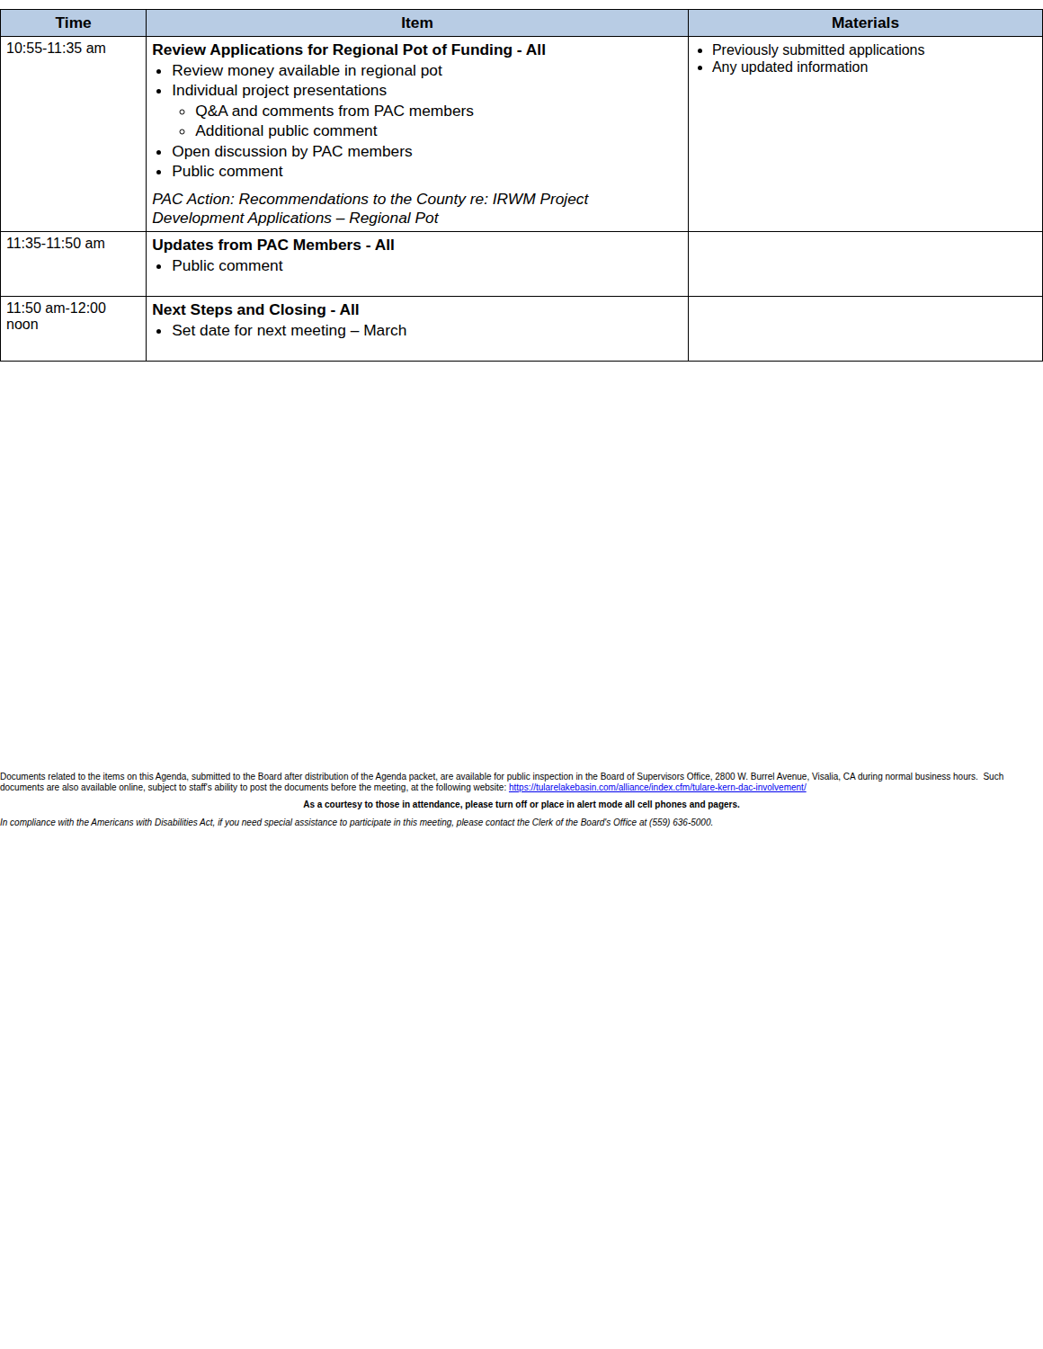| Time | Item | Materials |
| --- | --- | --- |
| 10:55-11:35 am | Review Applications for Regional Pot of Funding - All Review money available in regional pot Individual project presentations Q&A and comments from PAC members Additional public comment Open discussion by PAC members Public comment PAC Action: Recommendations to the County re: IRWM Project Development Applications – Regional Pot | Previously submitted applications Any updated information |
| 11:35-11:50 am | Updates from PAC Members - All Public comment | |
| 11:50 am-12:00 noon | Next Steps and Closing - All Set date for next meeting – March | |
Documents related to the items on this Agenda, submitted to the Board after distribution of the Agenda packet, are available for public inspection in the Board of Supervisors Office, 2800 W. Burrel Avenue, Visalia, CA during normal business hours. Such documents are also available online, subject to staff's ability to post the documents before the meeting, at the following website: https://tularelakebasin.com/alliance/index.cfm/tulare-kern-dac-involvement/
As a courtesy to those in attendance, please turn off or place in alert mode all cell phones and pagers.
In compliance with the Americans with Disabilities Act, if you need special assistance to participate in this meeting, please contact the Clerk of the Board's Office at (559) 636-5000.